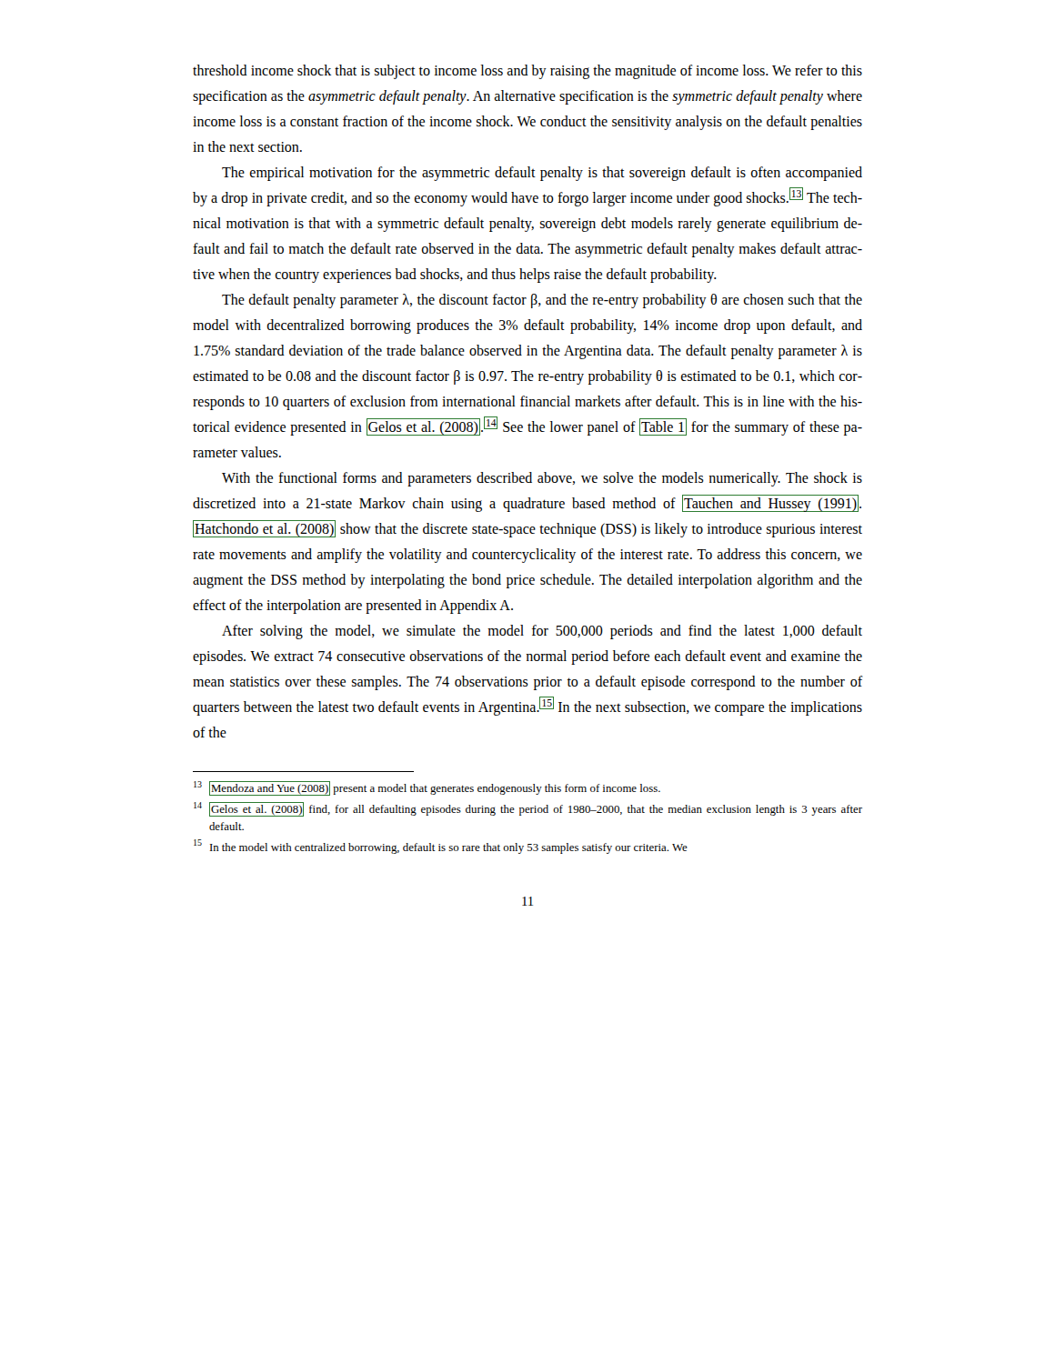threshold income shock that is subject to income loss and by raising the magnitude of income loss. We refer to this specification as the asymmetric default penalty. An alternative specification is the symmetric default penalty where income loss is a constant fraction of the income shock. We conduct the sensitivity analysis on the default penalties in the next section.
The empirical motivation for the asymmetric default penalty is that sovereign default is often accompanied by a drop in private credit, and so the economy would have to forgo larger income under good shocks.13 The technical motivation is that with a symmetric default penalty, sovereign debt models rarely generate equilibrium default and fail to match the default rate observed in the data. The asymmetric default penalty makes default attractive when the country experiences bad shocks, and thus helps raise the default probability.
The default penalty parameter λ, the discount factor β, and the re-entry probability θ are chosen such that the model with decentralized borrowing produces the 3% default probability, 14% income drop upon default, and 1.75% standard deviation of the trade balance observed in the Argentina data. The default penalty parameter λ is estimated to be 0.08 and the discount factor β is 0.97. The re-entry probability θ is estimated to be 0.1, which corresponds to 10 quarters of exclusion from international financial markets after default. This is in line with the historical evidence presented in Gelos et al. (2008).14 See the lower panel of Table 1 for the summary of these parameter values.
With the functional forms and parameters described above, we solve the models numerically. The shock is discretized into a 21-state Markov chain using a quadrature based method of Tauchen and Hussey (1991). Hatchondo et al. (2008) show that the discrete state-space technique (DSS) is likely to introduce spurious interest rate movements and amplify the volatility and countercyclicality of the interest rate. To address this concern, we augment the DSS method by interpolating the bond price schedule. The detailed interpolation algorithm and the effect of the interpolation are presented in Appendix A.
After solving the model, we simulate the model for 500,000 periods and find the latest 1,000 default episodes. We extract 74 consecutive observations of the normal period before each default event and examine the mean statistics over these samples. The 74 observations prior to a default episode correspond to the number of quarters between the latest two default events in Argentina.15 In the next subsection, we compare the implications of the
13 Mendoza and Yue (2008) present a model that generates endogenously this form of income loss.
14 Gelos et al. (2008) find, for all defaulting episodes during the period of 1980–2000, that the median exclusion length is 3 years after default.
15 In the model with centralized borrowing, default is so rare that only 53 samples satisfy our criteria. We
11